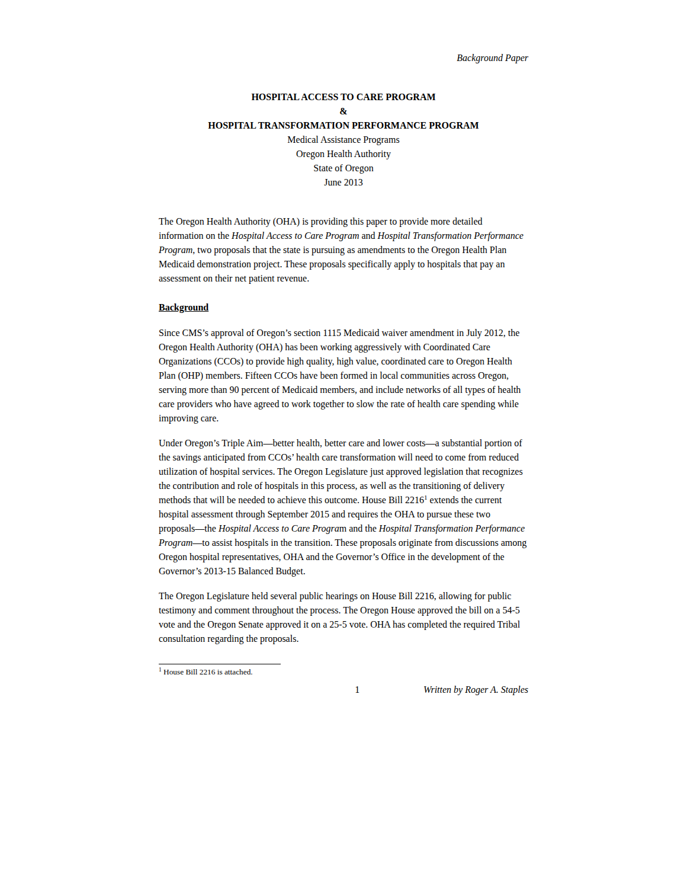Background Paper
Hospital Access to Care Program
&
Hospital Transformation Performance Program
Medical Assistance Programs
Oregon Health Authority
State of Oregon
June 2013
The Oregon Health Authority (OHA) is providing this paper to provide more detailed information on the Hospital Access to Care Program and Hospital Transformation Performance Program, two proposals that the state is pursuing as amendments to the Oregon Health Plan Medicaid demonstration project. These proposals specifically apply to hospitals that pay an assessment on their net patient revenue.
Background
Since CMS’s approval of Oregon’s section 1115 Medicaid waiver amendment in July 2012, the Oregon Health Authority (OHA) has been working aggressively with Coordinated Care Organizations (CCOs) to provide high quality, high value, coordinated care to Oregon Health Plan (OHP) members. Fifteen CCOs have been formed in local communities across Oregon, serving more than 90 percent of Medicaid members, and include networks of all types of health care providers who have agreed to work together to slow the rate of health care spending while improving care.
Under Oregon’s Triple Aim—better health, better care and lower costs—a substantial portion of the savings anticipated from CCOs’ health care transformation will need to come from reduced utilization of hospital services. The Oregon Legislature just approved legislation that recognizes the contribution and role of hospitals in this process, as well as the transitioning of delivery methods that will be needed to achieve this outcome. House Bill 22161 extends the current hospital assessment through September 2015 and requires the OHA to pursue these two proposals—the Hospital Access to Care Program and the Hospital Transformation Performance Program—to assist hospitals in the transition. These proposals originate from discussions among Oregon hospital representatives, OHA and the Governor’s Office in the development of the Governor’s 2013-15 Balanced Budget.
The Oregon Legislature held several public hearings on House Bill 2216, allowing for public testimony and comment throughout the process. The Oregon House approved the bill on a 54-5 vote and the Oregon Senate approved it on a 25-5 vote. OHA has completed the required Tribal consultation regarding the proposals.
1 House Bill 2216 is attached.
1
Written by Roger A. Staples